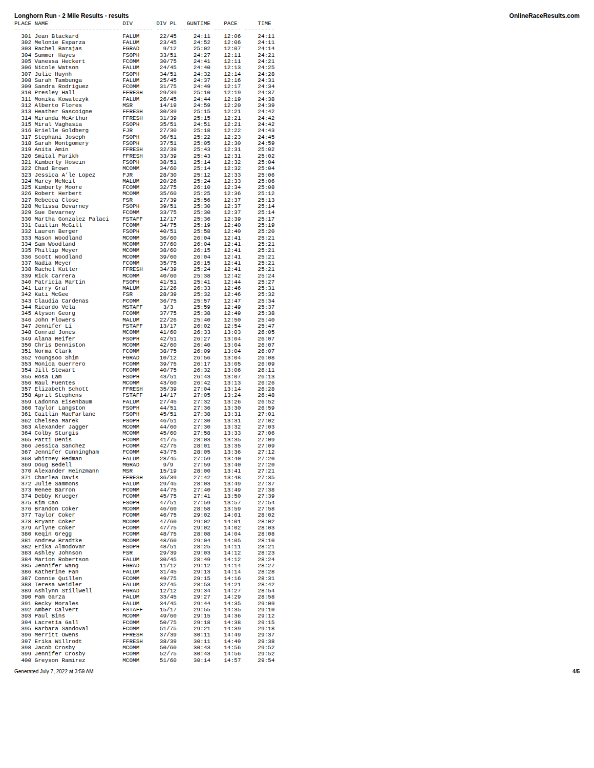Longhorn Run - 2 Mile Results - results OnlineRaceResults.com
PLACE NAME                      DIV       DIV PL   GUNTIME    PACE      TIME
----- ------------------------- --------- ------ --------- -------- ---------
  301 Jean Blackard             FALUM      22/45     24:11    12:06     24:11
  302 Melonie Esparza           FALUM      23/45     24:52    12:06     24:11
  303 Rachel Barajas            FGRAD       9/12     25:02    12:07     24:14
  304 Summer Hayes              FSOPH      33/51     24:27    12:11     24:21
  305 Vanessa Heckert           FCOMM      30/75     24:41    12:11     24:21
  306 Nicole Watson             FALUM      24/45     24:40    12:13     24:25
  307 Julie Huynh               FSOPH      34/51     24:32    12:14     24:28
  308 Sarah Tambunga            FALUM      25/45     24:37    12:16     24:31
  309 Sandra Rodriguez          FCOMM      31/75     24:49    12:17     24:34
  310 Presley Hall              FFRESH     29/39     25:10    12:19     24:37
  311 Monika Kowalczyk          FALUM      26/45     24:44    12:19     24:38
  312 Alberto Flores            MSR        14/19     24:59    12:20     24:39
  313 Heather Gascoigne         FFRESH     30/39     25:15    12:21     24:42
  314 Miranda McArthur          FFRESH     31/39     25:15    12:21     24:42
  315 Miral Vaghasia            FSOPH      35/51     24:51    12:21     24:42
  316 Brielle Goldberg          FJR        27/30     25:18    12:22     24:43
  317 Stephani Joseph           FSOPH      36/51     25:22    12:23     24:45
  318 Sarah Montgomery          FSOPH      37/51     25:05    12:30     24:59
  319 Anita Amin                FFRESH     32/39     25:43    12:31     25:02
  320 Smital Parikh             FFRESH     33/39     25:43    12:31     25:02
  321 Kimberly Hosein           FSOPH      38/51     25:14    12:32     25:04
  322 Chad Brown                MCOMM      34/60     25:14    12:32     25:04
  323 Jessica A'le Lopez        FJR        28/30     25:12    12:33     25:06
  324 Marcy McNeil              MALUM      20/26     25:24    12:33     25:06
  325 Kimberly Moore            FCOMM      32/75     26:10    12:34     25:08
  326 Robert Herbert            MCOMM      35/60     25:25    12:36     25:12
  327 Rebecca Close             FSR        27/39     25:56    12:37     25:13
  328 Melissa Devarney          FSOPH      39/51     25:30    12:37     25:14
  329 Sue Devarney              FCOMM      33/75     25:30    12:37     25:14
  330 Martha Gonzalez Palaci    FSTAFF     12/17     25:36    12:39     25:17
  331 Caitlin McGill            FCOMM      34/75     25:19    12:40     25:19
  332 Lauren Berger             FSOPH      40/51     25:58    12:40     25:20
  333 Mason Woodland            MCOMM      36/60     26:04    12:41     25:21
  334 Sam Woodland              MCOMM      37/60     26:04    12:41     25:21
  335 Phillip Meyer             MCOMM      38/60     26:15    12:41     25:21
  336 Scott Woodland            MCOMM      39/60     26:04    12:41     25:21
  337 Nadia Meyer               FCOMM      35/75     26:15    12:41     25:21
  338 Rachel Kutler             FFRESH     34/39     25:24    12:41     25:21
  339 Rick Carrera              MCOMM      40/60     25:38    12:42     25:24
  340 Patricia Martin           FSOPH      41/51     25:41    12:44     25:27
  341 Larry Graf                MALUM      21/26     26:33    12:46     25:31
  342 Kati McGee                FSR        28/39     25:32    12:46     25:32
  343 Claudia Cardenas          FCOMM      36/75     25:57    12:47     25:34
  344 Ricardo Vela              MSTAFF      3/3      25:59    12:49     25:37
  345 Alyson Georg              FCOMM      37/75     25:38    12:49     25:38
  346 John Flowers              MALUM      22/26     25:40    12:50     25:40
  347 Jennifer Li               FSTAFF     13/17     26:02    12:54     25:47
  348 Conrad Jones              MCOMM      41/60     26:33    13:03     26:05
  349 Alana Reifer              FSOPH      42/51     26:27    13:04     26:07
  350 Chris Denniston           MCOMM      42/60     26:40    13:04     26:07
  351 Norma Clark               FCOMM      38/75     26:09    13:04     26:07
  352 Youngsoo Shim             FGRAD      10/12     26:56    13:04     26:08
  353 Monica Guerrero           FCOMM      39/75     26:17    13:05     26:09
  354 Jill Stewart              FCOMM      40/75     26:32    13:06     26:11
  355 Rosa Lam                  FSOPH      43/51     26:43    13:07     26:13
  356 Raul Fuentes              MCOMM      43/60     26:42    13:13     26:26
  357 Elizabeth Schott          FFRESH     35/39     27:04    13:14     26:28
  358 April Stephens            FSTAFF     14/17     27:05    13:24     26:48
  359 Ladonna Eisenbaum         FALUM      27/45     27:32    13:26     26:52
  360 Taylor Langston           FSOPH      44/51     27:36    13:30     26:59
  361 Caitlin MacFarlane        FSOPH      45/51     27:38    13:31     27:01
  362 Chelsea Marek             FSOPH      46/51     27:30    13:31     27:02
  363 Alexander Jagger          MCOMM      44/60     27:30    13:32     27:03
  364 Colby Sturgis             MCOMM      45/60     27:58    13:33     27:06
  365 Patti Denis               FCOMM      41/75     28:03    13:35     27:09
  366 Jessica Sanchez           FCOMM      42/75     28:01    13:35     27:09
  367 Jennifer Cunningham       FCOMM      43/75     28:05    13:36     27:12
  368 Whitney Redman            FALUM      28/45     27:59    13:40     27:20
  369 Doug Bedell               MGRAD       9/9      27:59    13:40     27:20
  370 Alexander Heinzmann       MSR        15/19     28:00    13:41     27:21
  371 Charlea Davis             FFRESH     36/39     27:42    13:48     27:35
  372 Julie Sammons             FALUM      29/45     28:03    13:49     27:37
  373 Renee Barron              FCOMM      44/75     27:40    13:49     27:38
  374 Debby Krueger             FCOMM      45/75     27:41    13:50     27:39
  375 Kim Cao                   FSOPH      47/51     27:59    13:57     27:54
  376 Brandon Coker             MCOMM      46/60     28:58    13:59     27:58
  377 Taylor Coker              FCOMM      46/75     29:02    14:01     28:02
  378 Bryant Coker              MCOMM      47/60     29:02    14:01     28:02
  379 Arlyne Coker              FCOMM      47/75     29:02    14:02     28:03
  380 Keqin Gregg               FCOMM      48/75     28:08    14:04     28:08
  381 Andrew Bradtke            MCOMM      48/60     29:04    14:05     28:10
  382 Erika Almodovar           FSOPH      48/51     28:25    14:11     28:21
  383 Ashley Johnson            FSR        29/39     29:03    14:12     28:23
  384 Marion Robertson          FALUM      30/45     28:49    14:12     28:24
  385 Jennifer Wang             FGRAD      11/12     29:12    14:14     28:27
  386 Katherine Fan             FALUM      31/45     29:13    14:14     28:28
  387 Connie Quillen            FCOMM      49/75     29:15    14:16     28:31
  388 Teresa Weidler            FALUM      32/45     28:53    14:21     28:42
  389 Ashlynn Stillwell         FGRAD      12/12     29:34    14:27     28:54
  390 Pam Garza                 FALUM      33/45     29:27    14:29     28:58
  391 Becky Morales             FALUM      34/45     29:44    14:35     29:09
  392 Amber Calvert             FSTAFF     15/17     29:55    14:35     29:10
  393 Paul Bins                 MCOMM      49/60     29:15    14:36     29:12
  394 Lacretia Gall             FCOMM      50/75     29:18    14:38     29:15
  395 Barbara Sandoval          FCOMM      51/75     29:21    14:39     29:18
  396 Merritt Owens             FFRESH     37/39     30:11    14:49     29:37
  397 Erika Willrodt            FFRESH     38/39     30:11    14:49     29:38
  398 Jacob Crosby              MCOMM      50/60     30:43    14:56     29:52
  399 Jennifer Crosby           FCOMM      52/75     30:43    14:56     29:52
  400 Greyson Ramirez           MCOMM      51/60     30:14    14:57     29:54
Generated July 7, 2022 at 3:59 AM 4/5